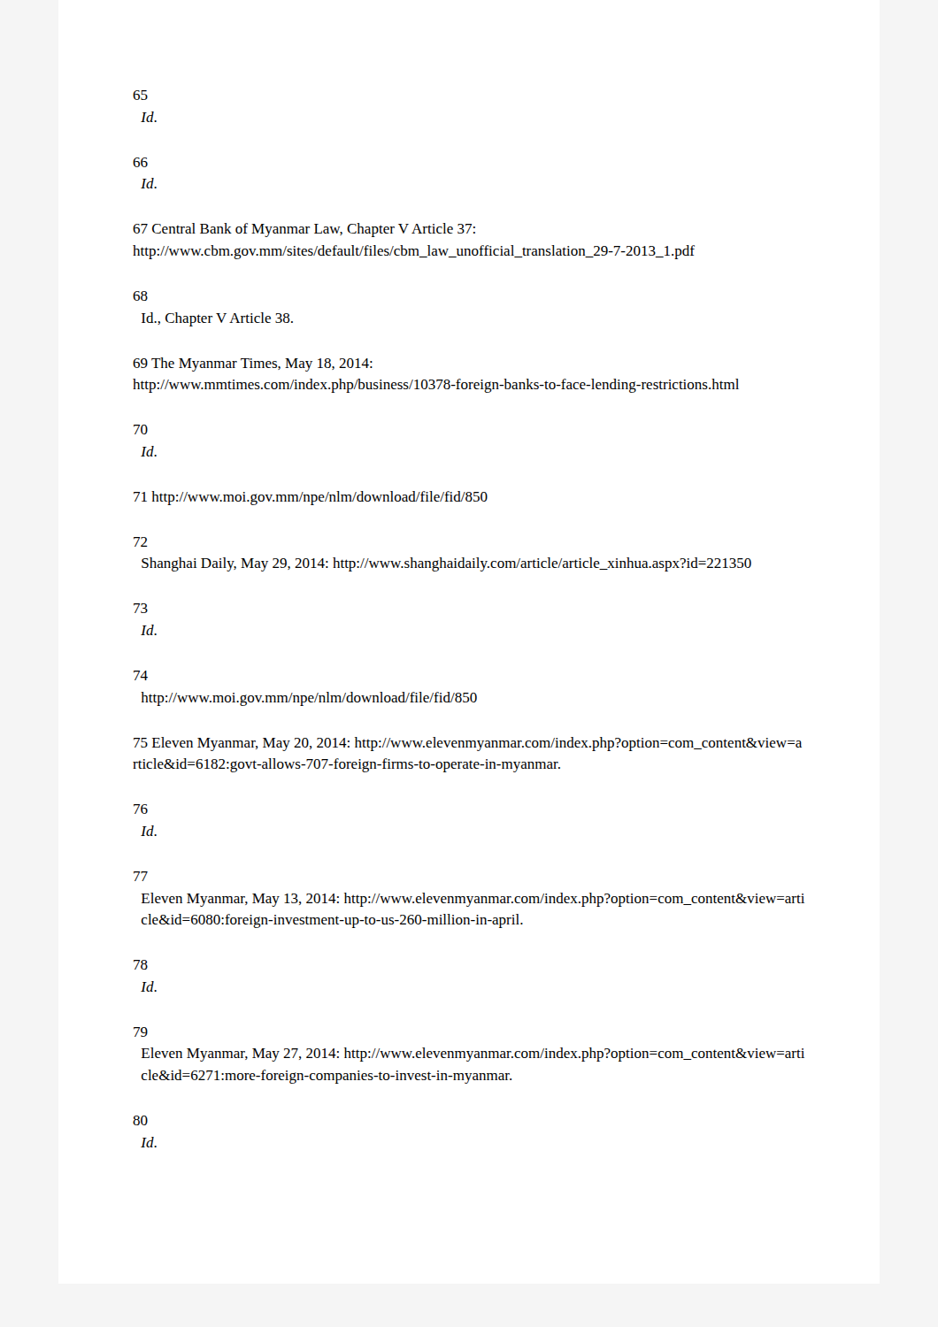65 Id.
66 Id.
67 Central Bank of Myanmar Law, Chapter V Article 37:
http://www.cbm.gov.mm/sites/default/files/cbm_law_unofficial_translation_29-7-2013_1.pdf
68 Id., Chapter V Article 38.
69 The Myanmar Times, May 18, 2014:
http://www.mmtimes.com/index.php/business/10378-foreign-banks-to-face-lending-restrictions.html
70 Id.
71 http://www.moi.gov.mm/npe/nlm/download/file/fid/850
72 Shanghai Daily, May 29, 2014: http://www.shanghaidaily.com/article/article_xinhua.aspx?id=221350
73 Id.
74 http://www.moi.gov.mm/npe/nlm/download/file/fid/850
75 Eleven Myanmar, May 20, 2014: http://www.elevenmyanmar.com/index.php?option=com_content&view=article&id=6182:govt-allows-707-foreign-firms-to-operate-in-myanmar.
76 Id.
77 Eleven Myanmar, May 13, 2014: http://www.elevenmyanmar.com/index.php?option=com_content&view=article&id=6080:foreign-investment-up-to-us-260-million-in-april.
78 Id.
79 Eleven Myanmar, May 27, 2014: http://www.elevenmyanmar.com/index.php?option=com_content&view=article&id=6271:more-foreign-companies-to-invest-in-myanmar.
80 Id.